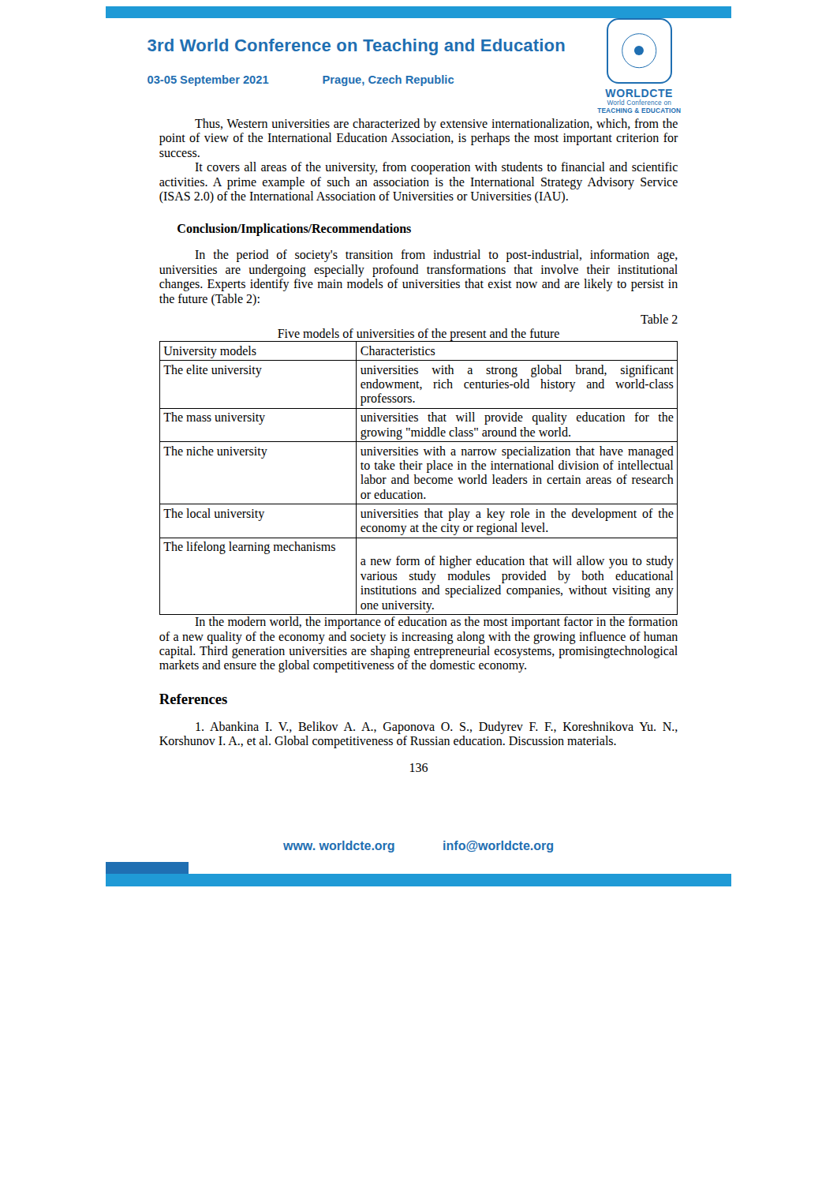WORLDCTE
World Conference on
TEACHING & EDUCATION
3rd World Conference on Teaching and Education
03-05 September 2021 Prague, Czech Republic
Thus, Western universities are characterized by extensive internationalization, which, from the point of view of the International Education Association, is perhaps the most important criterion for success.
It covers all areas of the university, from cooperation with students to financial and scientific activities. A prime example of such an association is the International Strategy Advisory Service (ISAS 2.0) of the International Association of Universities or Universities (IAU).
Conclusion/Implications/Recommendations
In the period of society's transition from industrial to post-industrial, information age, universities are undergoing especially profound transformations that involve their institutional changes. Experts identify five main models of universities that exist now and are likely to persist in the future (Table 2):
Table 2
Five models of universities of the present and the future
| University models | Characteristics |
| The elite university | universities with a strong global brand, significant endowment, rich centuries-old history and world-class professors. |
| The mass university | universities that will provide quality education for the growing "middle class" around the world. |
| The niche university | universities with a narrow specialization that have managed to take their place in the international division of intellectual labor and become world leaders in certain areas of research or education. |
| The local university | universities that play a key role in the development of the economy at the city or regional level. |
| The lifelong learning mechanisms | a new form of higher education that will allow you to study various study modules provided by both educational institutions and specialized companies, without visiting any one university. |
In the modern world, the importance of education as the most important factor in the formation of a new quality of the economy and society is increasing along with the growing influence of human capital. Third generation universities are shaping entrepreneurial ecosystems, promisingtechnological markets and ensure the global competitiveness of the domestic economy.
References
1. Abankina I. V., Belikov A. A., Gaponova O. S., Dudyrev F. F., Koreshnikova Yu. N., Korshunov I. A., et al. Global competitiveness of Russian education. Discussion materials.
136
www. worldcte.org info@worldcte.org